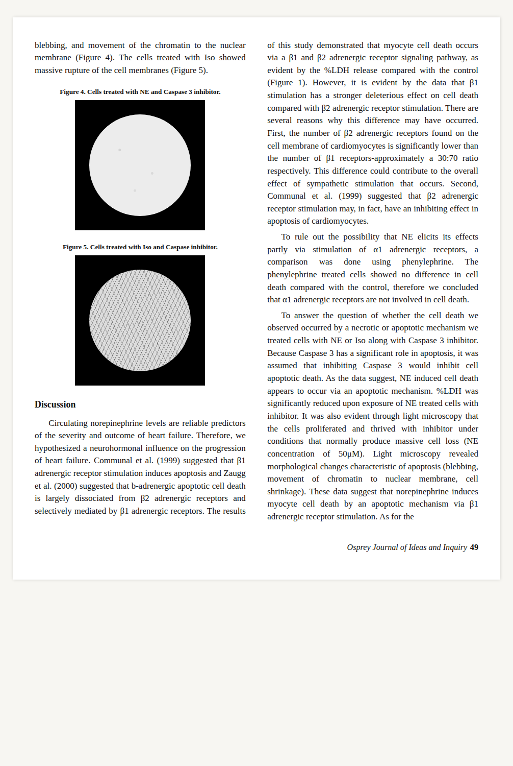blebbing, and movement of the chromatin to the nuclear membrane (Figure 4). The cells treated with Iso showed massive rupture of the cell membranes (Figure 5).
Figure 4. Cells treated with NE and Caspase 3 inhibitor.
Figure 5. Cells treated with Iso and Caspase inhibitor.
Discussion
Circulating norepinephrine levels are reliable predictors of the severity and outcome of heart failure. Therefore, we hypothesized a neurohormonal influence on the progression of heart failure. Communal et al. (1999) suggested that β1 adrenergic receptor stimulation induces apoptosis and Zaugg et al. (2000) suggested that b-adrenergic apoptotic cell death is largely dissociated from β2 adrenergic receptors and selectively mediated by β1 adrenergic receptors. The results of this study demonstrated that myocyte cell death occurs via a β1 and β2 adrenergic receptor signaling pathway, as evident by the %LDH release compared with the control (Figure 1). However, it is evident by the data that β1 stimulation has a stronger deleterious effect on cell death compared with β2 adrenergic receptor stimulation. There are several reasons why this difference may have occurred. First, the number of β2 adrenergic receptors found on the cell membrane of cardiomyocytes is significantly lower than the number of β1 receptors-approximately a 30:70 ratio respectively. This difference could contribute to the overall effect of sympathetic stimulation that occurs. Second, Communal et al. (1999) suggested that β2 adrenergic receptor stimulation may, in fact, have an inhibiting effect in apoptosis of cardiomyocytes.
To rule out the possibility that NE elicits its effects partly via stimulation of α1 adrenergic receptors, a comparison was done using phenylephrine. The phenylephrine treated cells showed no difference in cell death compared with the control, therefore we concluded that α1 adrenergic receptors are not involved in cell death.
To answer the question of whether the cell death we observed occurred by a necrotic or apoptotic mechanism we treated cells with NE or Iso along with Caspase 3 inhibitor. Because Caspase 3 has a significant role in apoptosis, it was assumed that inhibiting Caspase 3 would inhibit cell apoptotic death. As the data suggest, NE induced cell death appears to occur via an apoptotic mechanism. %LDH was significantly reduced upon exposure of NE treated cells with inhibitor. It was also evident through light microscopy that the cells proliferated and thrived with inhibitor under conditions that normally produce massive cell loss (NE concentration of 50μM). Light microscopy revealed morphological changes characteristic of apoptosis (blebbing, movement of chromatin to nuclear membrane, cell shrinkage). These data suggest that norepinephrine induces myocyte cell death by an apoptotic mechanism via β1 adrenergic receptor stimulation. As for the
Osprey Journal of Ideas and Inquiry49